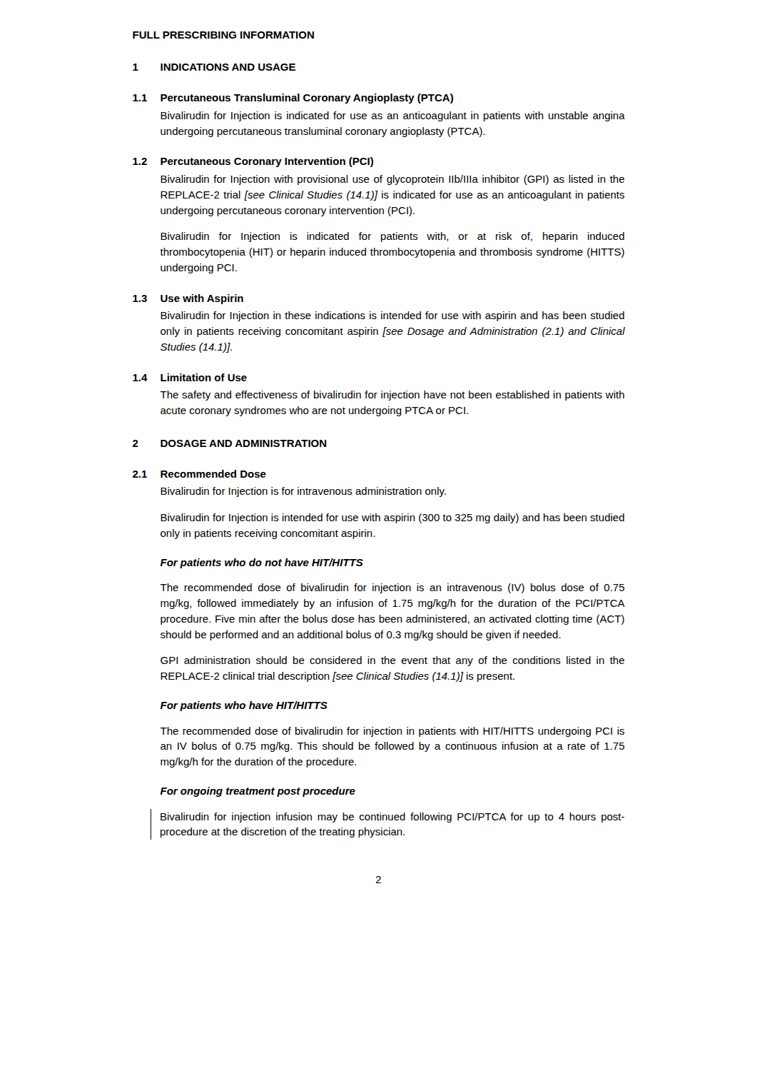FULL PRESCRIBING INFORMATION
1 INDICATIONS AND USAGE
1.1 Percutaneous Transluminal Coronary Angioplasty (PTCA)
Bivalirudin for Injection is indicated for use as an anticoagulant in patients with unstable angina undergoing percutaneous transluminal coronary angioplasty (PTCA).
1.2 Percutaneous Coronary Intervention (PCI)
Bivalirudin for Injection with provisional use of glycoprotein IIb/IIIa inhibitor (GPI) as listed in the REPLACE-2 trial [see Clinical Studies (14.1)] is indicated for use as an anticoagulant in patients undergoing percutaneous coronary intervention (PCI).
Bivalirudin for Injection is indicated for patients with, or at risk of, heparin induced thrombocytopenia (HIT) or heparin induced thrombocytopenia and thrombosis syndrome (HITTS) undergoing PCI.
1.3 Use with Aspirin
Bivalirudin for Injection in these indications is intended for use with aspirin and has been studied only in patients receiving concomitant aspirin [see Dosage and Administration (2.1) and Clinical Studies (14.1)].
1.4 Limitation of Use
The safety and effectiveness of bivalirudin for injection have not been established in patients with acute coronary syndromes who are not undergoing PTCA or PCI.
2 DOSAGE AND ADMINISTRATION
2.1 Recommended Dose
Bivalirudin for Injection is for intravenous administration only.
Bivalirudin for Injection is intended for use with aspirin (300 to 325 mg daily) and has been studied only in patients receiving concomitant aspirin.
For patients who do not have HIT/HITTS
The recommended dose of bivalirudin for injection is an intravenous (IV) bolus dose of 0.75 mg/kg, followed immediately by an infusion of 1.75 mg/kg/h for the duration of the PCI/PTCA procedure. Five min after the bolus dose has been administered, an activated clotting time (ACT) should be performed and an additional bolus of 0.3 mg/kg should be given if needed.
GPI administration should be considered in the event that any of the conditions listed in the REPLACE-2 clinical trial description [see Clinical Studies (14.1)] is present.
For patients who have HIT/HITTS
The recommended dose of bivalirudin for injection in patients with HIT/HITTS undergoing PCI is an IV bolus of 0.75 mg/kg. This should be followed by a continuous infusion at a rate of 1.75 mg/kg/h for the duration of the procedure.
For ongoing treatment post procedure
Bivalirudin for injection infusion may be continued following PCI/PTCA for up to 4 hours post-procedure at the discretion of the treating physician.
2